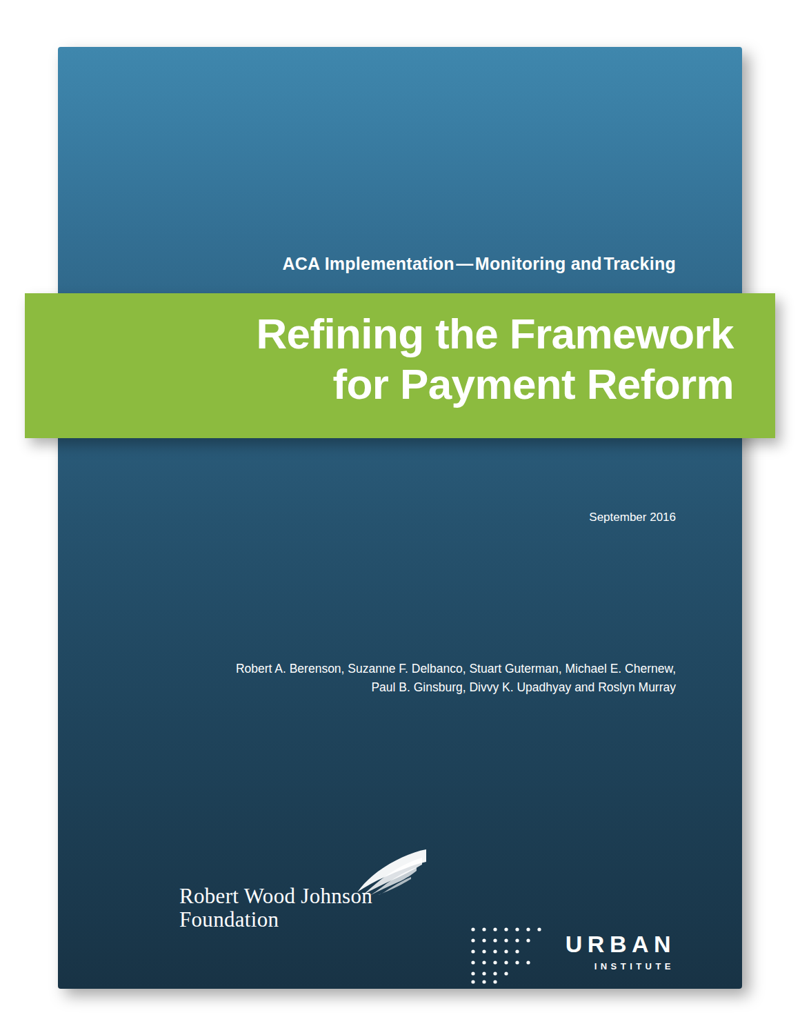ACA Implementation — Monitoring and Tracking
September 2016
Robert A. Berenson, Suzanne F. Delbanco, Stuart Guterman, Michael E. Chernew,
Paul B. Ginsburg, Divvy K. Upadhyay and Roslyn Murray
Robert Wood Johnson
Foundation
URBAN
INSTITUTE
Refining the Framework
for Payment Reform